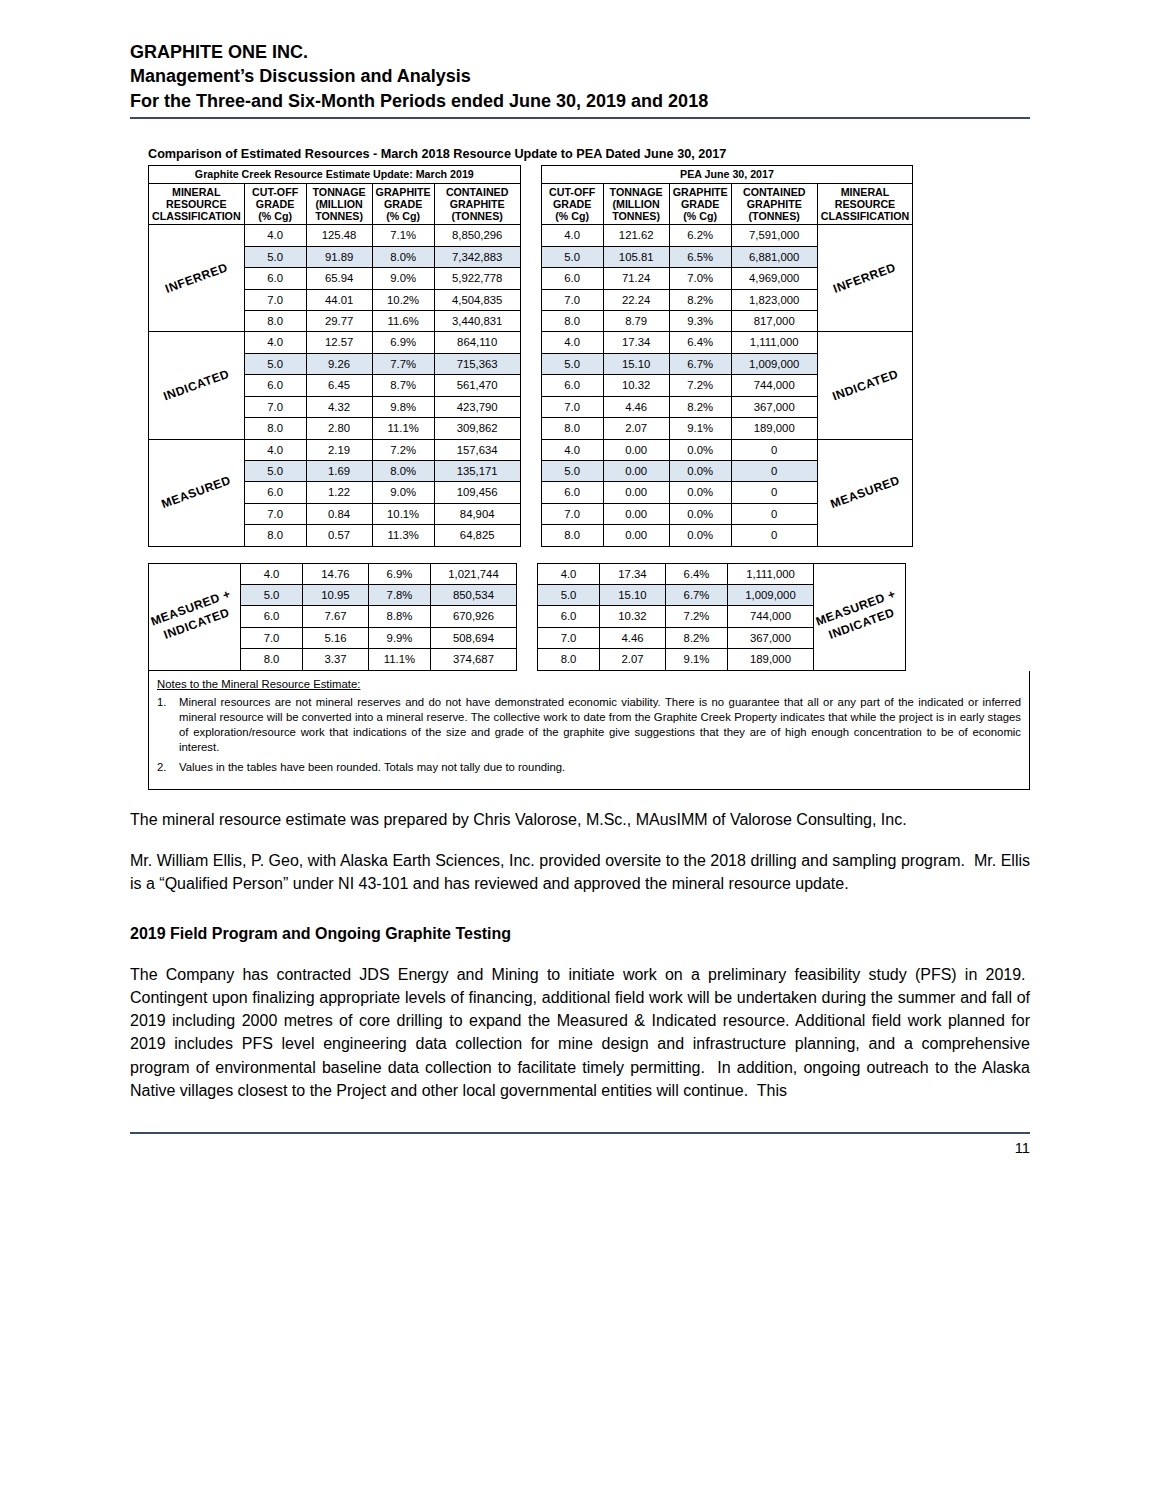GRAPHITE ONE INC. Management’s Discussion and Analysis For the Three-and Six-Month Periods ended June 30, 2019 and 2018
Comparison of Estimated Resources - March 2018 Resource Update to PEA Dated June 30, 2017
| Graphite Creek Resource Estimate Update: March 2019 | | PEA June 30, 2017 |
| MINERAL RESOURCE CLASSIFICATION | CUT-OFF GRADE (% Cg) | TONNAGE (MILLION TONNES) | GRAPHITE GRADE (% Cg) | CONTAINED GRAPHITE (TONNES) | | CUT-OFF GRADE (% Cg) | TONNAGE (MILLION TONNES) | GRAPHITE GRADE (% Cg) | CONTAINED GRAPHITE (TONNES) | MINERAL RESOURCE CLASSIFICATION |
| INFERRED | 4.0 | 125.48 | 7.1% | 8,850,296 | | 4.0 | 121.62 | 6.2% | 7,591,000 | INFERRED |
| 5.0 | 91.89 | 8.0% | 7,342,883 | | 5.0 | 105.81 | 6.5% | 6,881,000 |
| 6.0 | 65.94 | 9.0% | 5,922,778 | | 6.0 | 71.24 | 7.0% | 4,969,000 |
| 7.0 | 44.01 | 10.2% | 4,504,835 | | 7.0 | 22.24 | 8.2% | 1,823,000 |
| 8.0 | 29.77 | 11.6% | 3,440,831 | | 8.0 | 8.79 | 9.3% | 817,000 |
| INDICATED | 4.0 | 12.57 | 6.9% | 864,110 | | 4.0 | 17.34 | 6.4% | 1,111,000 | INDICATED |
| 5.0 | 9.26 | 7.7% | 715,363 | | 5.0 | 15.10 | 6.7% | 1,009,000 |
| 6.0 | 6.45 | 8.7% | 561,470 | | 6.0 | 10.32 | 7.2% | 744,000 |
| 7.0 | 4.32 | 9.8% | 423,790 | | 7.0 | 4.46 | 8.2% | 367,000 |
| 8.0 | 2.80 | 11.1% | 309,862 | | 8.0 | 2.07 | 9.1% | 189,000 |
| MEASURED | 4.0 | 2.19 | 7.2% | 157,634 | | 4.0 | 0.00 | 0.0% | 0 | MEASURED |
| 5.0 | 1.69 | 8.0% | 135,171 | | 5.0 | 0.00 | 0.0% | 0 |
| 6.0 | 1.22 | 9.0% | 109,456 | | 6.0 | 0.00 | 0.0% | 0 |
| 7.0 | 0.84 | 10.1% | 84,904 | | 7.0 | 0.00 | 0.0% | 0 |
| 8.0 | 0.57 | 11.3% | 64,825 | | 8.0 | 0.00 | 0.0% | 0 |
| MEASURED + INDICATED | 4.0 | 14.76 | 6.9% | 1,021,744 | | 4.0 | 17.34 | 6.4% | 1,111,000 | MEASURED + INDICATED |
| 5.0 | 10.95 | 7.8% | 850,534 | | 5.0 | 15.10 | 6.7% | 1,009,000 |
| 6.0 | 7.67 | 8.8% | 670,926 | | 6.0 | 10.32 | 7.2% | 744,000 |
| 7.0 | 5.16 | 9.9% | 508,694 | | 7.0 | 4.46 | 8.2% | 367,000 |
| 8.0 | 3.37 | 11.1% | 374,687 | | 8.0 | 2.07 | 9.1% | 189,000 |
Notes to the Mineral Resource Estimate:
1. Mineral resources are not mineral reserves and do not have demonstrated economic viability. There is no guarantee that all or any part of the indicated or inferred mineral resource will be converted into a mineral reserve. The collective work to date from the Graphite Creek Property indicates that while the project is in early stages of exploration/resource work that indications of the size and grade of the graphite give suggestions that they are of high enough concentration to be of economic interest.
2. Values in the tables have been rounded. Totals may not tally due to rounding.
The mineral resource estimate was prepared by Chris Valorose, M.Sc., MAusIMM of Valorose Consulting, Inc.
Mr. William Ellis, P. Geo, with Alaska Earth Sciences, Inc. provided oversite to the 2018 drilling and sampling program. Mr. Ellis is a “Qualified Person” under NI 43-101 and has reviewed and approved the mineral resource update.
2019 Field Program and Ongoing Graphite Testing
The Company has contracted JDS Energy and Mining to initiate work on a preliminary feasibility study (PFS) in 2019. Contingent upon finalizing appropriate levels of financing, additional field work will be undertaken during the summer and fall of 2019 including 2000 metres of core drilling to expand the Measured & Indicated resource. Additional field work planned for 2019 includes PFS level engineering data collection for mine design and infrastructure planning, and a comprehensive program of environmental baseline data collection to facilitate timely permitting. In addition, ongoing outreach to the Alaska Native villages closest to the Project and other local governmental entities will continue. This
11